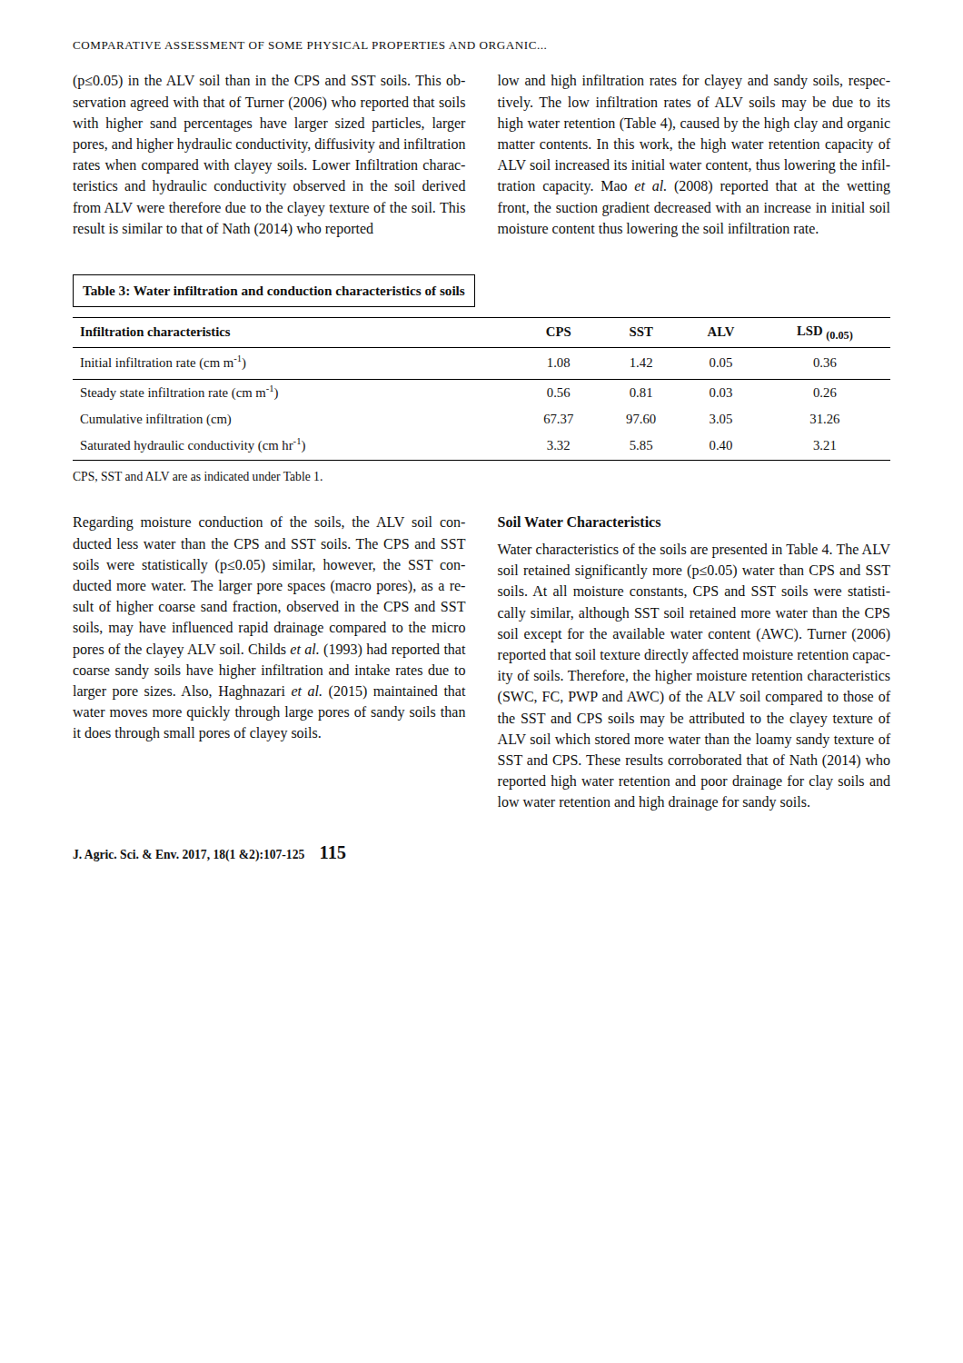Comparative Assessment of Some Physical Properties and Organic...
(p≤0.05) in the ALV soil than in the CPS and SST soils. This observation agreed with that of Turner (2006) who reported that soils with higher sand percentages have larger sized particles, larger pores, and higher hydraulic conductivity, diffusivity and infiltration rates when compared with clayey soils. Lower Infiltration characteristics and hydraulic conductivity observed in the soil derived from ALV were therefore due to the clayey texture of the soil. This result is similar to that of Nath (2014) who reported
low and high infiltration rates for clayey and sandy soils, respectively. The low infiltration rates of ALV soils may be due to its high water retention (Table 4), caused by the high clay and organic matter contents. In this work, the high water retention capacity of ALV soil increased its initial water content, thus lowering the infiltration capacity. Mao et al. (2008) reported that at the wetting front, the suction gradient decreased with an increase in initial soil moisture content thus lowering the soil infiltration rate.
Table 3: Water infiltration and conduction characteristics of soils
| Infiltration characteristics | CPS | SST | ALV | LSD (0.05) |
| --- | --- | --- | --- | --- |
| Initial infiltration rate (cm m -1 ) | 1.08 | 1.42 | 0.05 | 0.36 |
| Steady state infiltration rate (cm m -1 ) | 0.56 | 0.81 | 0.03 | 0.26 |
| Cumulative infiltration (cm) | 67.37 | 97.60 | 3.05 | 31.26 |
| Saturated hydraulic conductivity (cm hr -1 ) | 3.32 | 5.85 | 0.40 | 3.21 |
CPS, SST and ALV are as indicated under Table 1.
Regarding moisture conduction of the soils, the ALV soil conducted less water than the CPS and SST soils. The CPS and SST soils were statistically (p≤0.05) similar, however, the SST conducted more water. The larger pore spaces (macro pores), as a result of higher coarse sand fraction, observed in the CPS and SST soils, may have influenced rapid drainage compared to the micro pores of the clayey ALV soil. Childs et al. (1993) had reported that coarse sandy soils have higher infiltration and intake rates due to larger pore sizes. Also, Haghnazari et al. (2015) maintained that water moves more quickly through large pores of sandy soils than it does through small pores of clayey soils.
Soil Water Characteristics
Water characteristics of the soils are presented in Table 4. The ALV soil retained significantly more (p≤0.05) water than CPS and SST soils. At all moisture constants, CPS and SST soils were statistically similar, although SST soil retained more water than the CPS soil except for the available water content (AWC). Turner (2006) reported that soil texture directly affected moisture retention capacity of soils. Therefore, the higher moisture retention characteristics (SWC, FC, PWP and AWC) of the ALV soil compared to those of the SST and CPS soils may be attributed to the clayey texture of ALV soil which stored more water than the loamy sandy texture of SST and CPS. These results corroborated that of Nath (2014) who reported high water retention and poor drainage for clay soils and low water retention and high drainage for sandy soils.
J. Agric. Sci. & Env. 2017, 18(1 &2):107-125 115